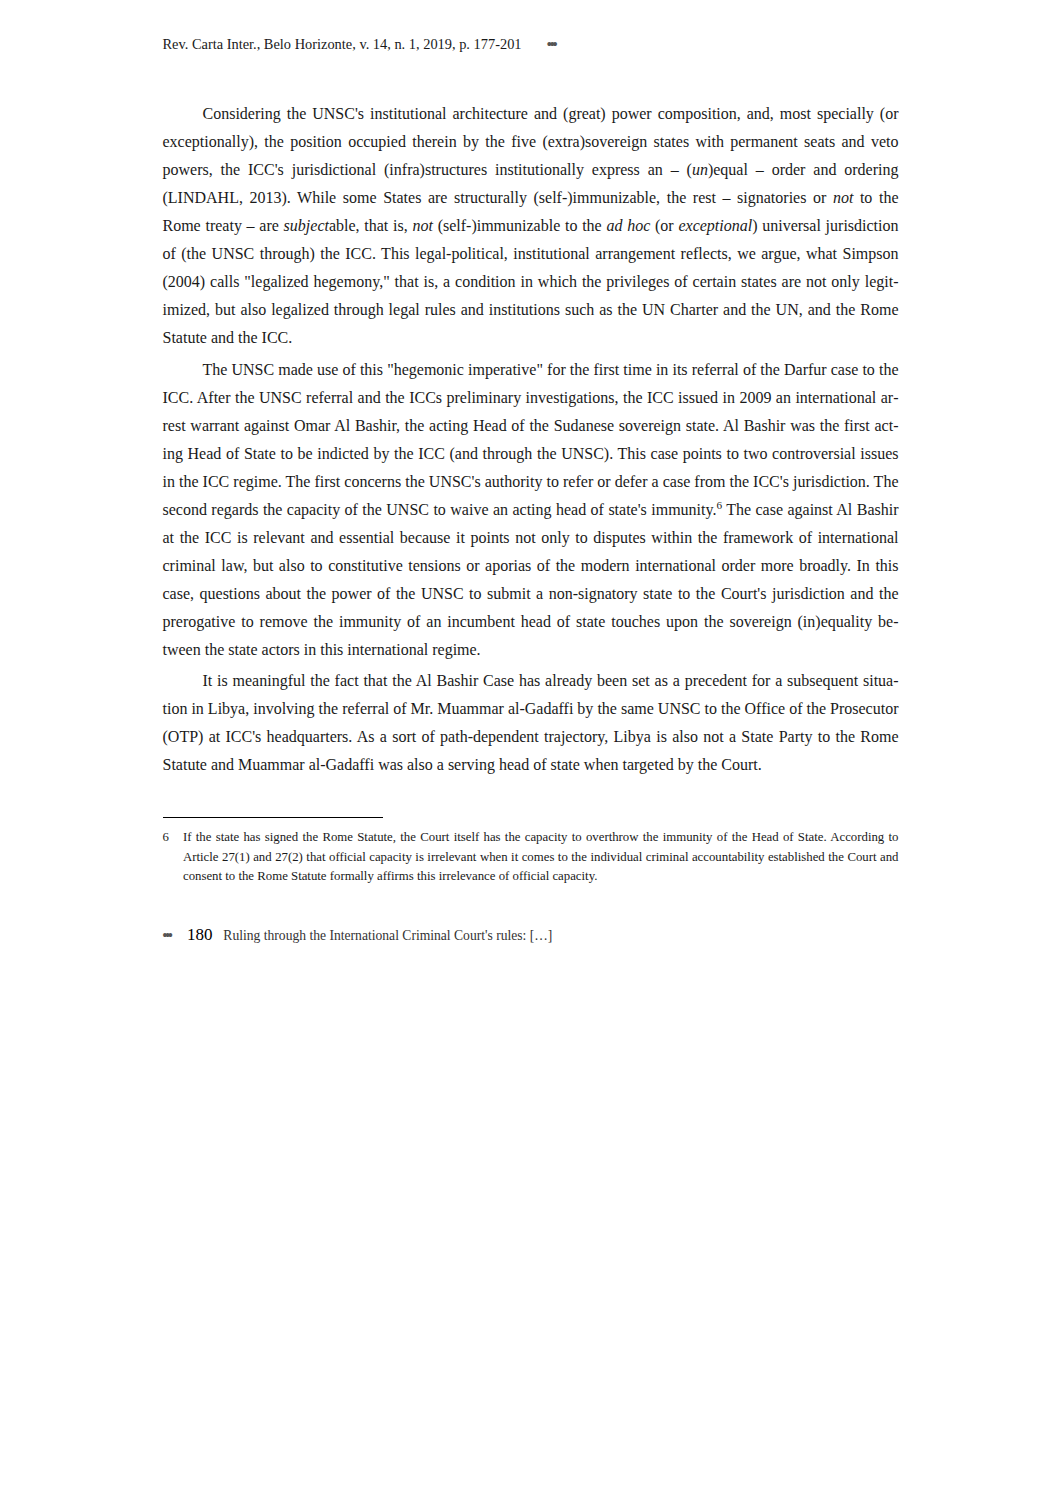Rev. Carta Inter., Belo Horizonte, v. 14, n. 1, 2019, p. 177-201 •••
Considering the UNSC's institutional architecture and (great) power composition, and, most specially (or exceptionally), the position occupied therein by the five (extra)sovereign states with permanent seats and veto powers, the ICC's jurisdictional (infra)structures institutionally express an – (un)equal – order and ordering (LINDAHL, 2013). While some States are structurally (self-)immunizable, the rest – signatories or not to the Rome treaty – are subjectable, that is, not (self-)immunizable to the ad hoc (or exceptional) universal jurisdiction of (the UNSC through) the ICC. This legal-political, institutional arrangement reflects, we argue, what Simpson (2004) calls "legalized hegemony," that is, a condition in which the privileges of certain states are not only legitimized, but also legalized through legal rules and institutions such as the UN Charter and the UN, and the Rome Statute and the ICC.
The UNSC made use of this "hegemonic imperative" for the first time in its referral of the Darfur case to the ICC. After the UNSC referral and the ICCs preliminary investigations, the ICC issued in 2009 an international arrest warrant against Omar Al Bashir, the acting Head of the Sudanese sovereign state. Al Bashir was the first acting Head of State to be indicted by the ICC (and through the UNSC). This case points to two controversial issues in the ICC regime. The first concerns the UNSC's authority to refer or defer a case from the ICC's jurisdiction. The second regards the capacity of the UNSC to waive an acting head of state's immunity.6 The case against Al Bashir at the ICC is relevant and essential because it points not only to disputes within the framework of international criminal law, but also to constitutive tensions or aporias of the modern international order more broadly. In this case, questions about the power of the UNSC to submit a non-signatory state to the Court's jurisdiction and the prerogative to remove the immunity of an incumbent head of state touches upon the sovereign (in)equality between the state actors in this international regime.
It is meaningful the fact that the Al Bashir Case has already been set as a precedent for a subsequent situation in Libya, involving the referral of Mr. Muammar al-Gadaffi by the same UNSC to the Office of the Prosecutor (OTP) at ICC's headquarters. As a sort of path-dependent trajectory, Libya is also not a State Party to the Rome Statute and Muammar al-Gadaffi was also a serving head of state when targeted by the Court.
6 If the state has signed the Rome Statute, the Court itself has the capacity to overthrow the immunity of the Head of State. According to Article 27(1) and 27(2) that official capacity is irrelevant when it comes to the individual criminal accountability established the Court and consent to the Rome Statute formally affirms this irrelevance of official capacity.
••• 180 Ruling through the International Criminal Court's rules: […]